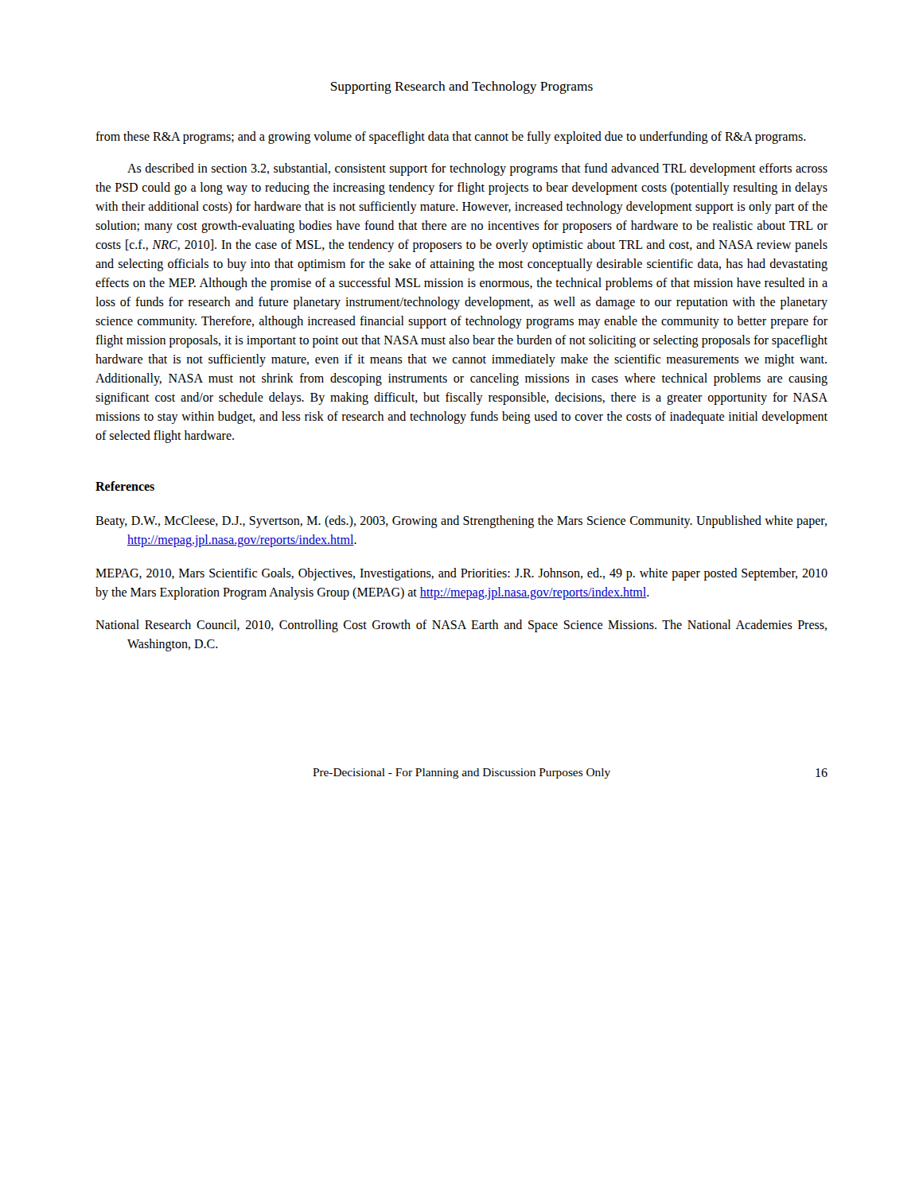Supporting Research and Technology Programs
from these R&A programs; and a growing volume of spaceflight data that cannot be fully exploited due to underfunding of R&A programs.
As described in section 3.2, substantial, consistent support for technology programs that fund advanced TRL development efforts across the PSD could go a long way to reducing the increasing tendency for flight projects to bear development costs (potentially resulting in delays with their additional costs) for hardware that is not sufficiently mature. However, increased technology development support is only part of the solution; many cost growth-evaluating bodies have found that there are no incentives for proposers of hardware to be realistic about TRL or costs [c.f., NRC, 2010]. In the case of MSL, the tendency of proposers to be overly optimistic about TRL and cost, and NASA review panels and selecting officials to buy into that optimism for the sake of attaining the most conceptually desirable scientific data, has had devastating effects on the MEP. Although the promise of a successful MSL mission is enormous, the technical problems of that mission have resulted in a loss of funds for research and future planetary instrument/technology development, as well as damage to our reputation with the planetary science community. Therefore, although increased financial support of technology programs may enable the community to better prepare for flight mission proposals, it is important to point out that NASA must also bear the burden of not soliciting or selecting proposals for spaceflight hardware that is not sufficiently mature, even if it means that we cannot immediately make the scientific measurements we might want. Additionally, NASA must not shrink from descoping instruments or canceling missions in cases where technical problems are causing significant cost and/or schedule delays. By making difficult, but fiscally responsible, decisions, there is a greater opportunity for NASA missions to stay within budget, and less risk of research and technology funds being used to cover the costs of inadequate initial development of selected flight hardware.
References
Beaty, D.W., McCleese, D.J., Syvertson, M. (eds.), 2003, Growing and Strengthening the Mars Science Community. Unpublished white paper, http://mepag.jpl.nasa.gov/reports/index.html.
MEPAG, 2010, Mars Scientific Goals, Objectives, Investigations, and Priorities: J.R. Johnson, ed., 49 p. white paper posted September, 2010 by the Mars Exploration Program Analysis Group (MEPAG) at http://mepag.jpl.nasa.gov/reports/index.html.
National Research Council, 2010, Controlling Cost Growth of NASA Earth and Space Science Missions. The National Academies Press, Washington, D.C.
Pre-Decisional - For Planning and Discussion Purposes Only 16